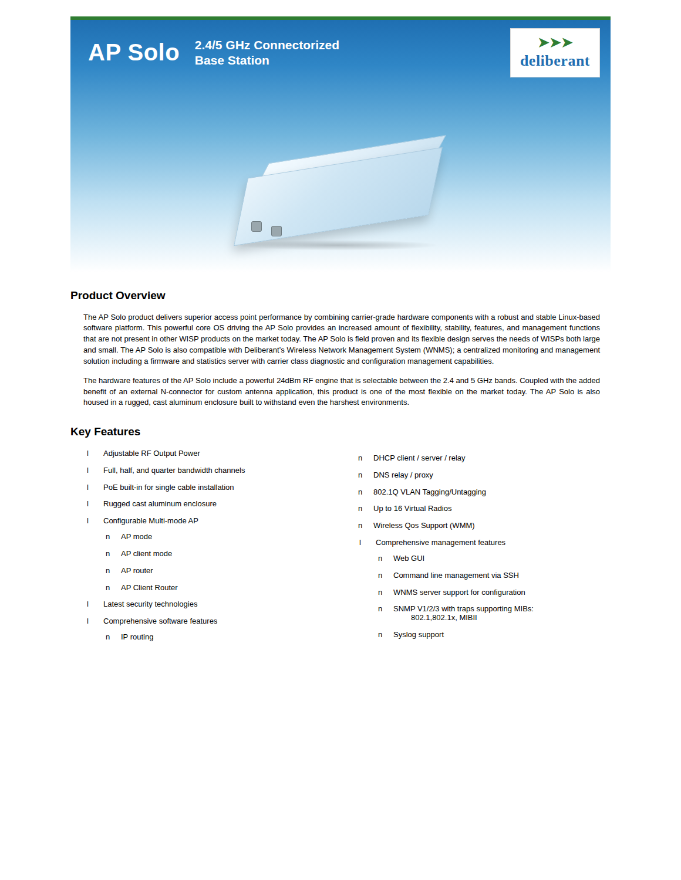AP Solo 2.4/5 GHz Connectorized
Base Station
➤➤➤
deliberant
Product Overview
The AP Solo product delivers superior access point performance by combining carrier-grade hardware components with a robust and stable Linux-based software platform. This powerful core OS driving the AP Solo provides an increased amount of flexibility, stability, features, and management functions that are not present in other WISP products on the market today. The AP Solo is field proven and its flexible design serves the needs of WISPs both large and small. The AP Solo is also compatible with Deliberant’s Wireless Network Management System (WNMS); a centralized monitoring and management solution including a firmware and statistics server with carrier class diagnostic and configuration management capabilities.
The hardware features of the AP Solo include a powerful 24dBm RF engine that is selectable between the 2.4 and 5 GHz bands. Coupled with the added benefit of an external N-connector for custom antenna application, this product is one of the most flexible on the market today. The AP Solo is also housed in a rugged, cast aluminum enclosure built to withstand even the harshest environments.
Key Features
Adjustable RF Output Power
Full, half, and quarter bandwidth channels
PoE built-in for single cable installation
Rugged cast aluminum enclosure
Configurable Multi-mode AP
AP mode
AP client mode
AP router
AP Client Router
Latest security technologies
Comprehensive software features
IP routing
DHCP client / server / relay
DNS relay / proxy
802.1Q VLAN Tagging/Untagging
Up to 16 Virtual Radios
Wireless Qos Support (WMM)
Comprehensive management features
Web GUI
Command line management via SSH
WNMS server support for configuration
SNMP V1/2/3 with traps supporting MIBs:
802.1,802.1x, MIBII
Syslog support